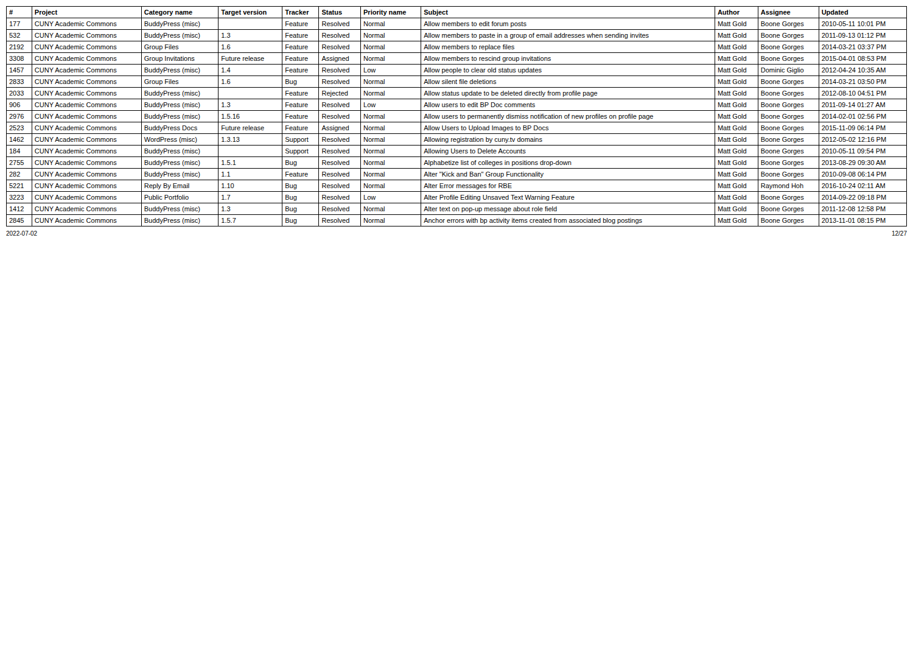| # | Project | Category name | Target version | Tracker | Status | Priority name | Subject | Author | Assignee | Updated |
| --- | --- | --- | --- | --- | --- | --- | --- | --- | --- | --- |
| 177 | CUNY Academic Commons | BuddyPress (misc) | | Feature | Resolved | Normal | Allow members to edit forum posts | Matt Gold | Boone Gorges | 2010-05-11 10:01 PM |
| 532 | CUNY Academic Commons | BuddyPress (misc) | 1.3 | Feature | Resolved | Normal | Allow members to paste in a group of email addresses when sending invites | Matt Gold | Boone Gorges | 2011-09-13 01:12 PM |
| 2192 | CUNY Academic Commons | Group Files | 1.6 | Feature | Resolved | Normal | Allow members to replace files | Matt Gold | Boone Gorges | 2014-03-21 03:37 PM |
| 3308 | CUNY Academic Commons | Group Invitations | Future release | Feature | Assigned | Normal | Allow members to rescind group invitations | Matt Gold | Boone Gorges | 2015-04-01 08:53 PM |
| 1457 | CUNY Academic Commons | BuddyPress (misc) | 1.4 | Feature | Resolved | Low | Allow people to clear old status updates | Matt Gold | Dominic Giglio | 2012-04-24 10:35 AM |
| 2833 | CUNY Academic Commons | Group Files | 1.6 | Bug | Resolved | Normal | Allow silent file deletions | Matt Gold | Boone Gorges | 2014-03-21 03:50 PM |
| 2033 | CUNY Academic Commons | BuddyPress (misc) | | Feature | Rejected | Normal | Allow status update to be deleted directly from profile page | Matt Gold | Boone Gorges | 2012-08-10 04:51 PM |
| 906 | CUNY Academic Commons | BuddyPress (misc) | 1.3 | Feature | Resolved | Low | Allow users to edit BP Doc comments | Matt Gold | Boone Gorges | 2011-09-14 01:27 AM |
| 2976 | CUNY Academic Commons | BuddyPress (misc) | 1.5.16 | Feature | Resolved | Normal | Allow users to permanently dismiss notification of new profiles on profile page | Matt Gold | Boone Gorges | 2014-02-01 02:56 PM |
| 2523 | CUNY Academic Commons | BuddyPress Docs | Future release | Feature | Assigned | Normal | Allow Users to Upload Images to BP Docs | Matt Gold | Boone Gorges | 2015-11-09 06:14 PM |
| 1462 | CUNY Academic Commons | WordPress (misc) | 1.3.13 | Support | Resolved | Normal | Allowing registration by cuny.tv domains | Matt Gold | Boone Gorges | 2012-05-02 12:16 PM |
| 184 | CUNY Academic Commons | BuddyPress (misc) | | Support | Resolved | Normal | Allowing Users to Delete Accounts | Matt Gold | Boone Gorges | 2010-05-11 09:54 PM |
| 2755 | CUNY Academic Commons | BuddyPress (misc) | 1.5.1 | Bug | Resolved | Normal | Alphabetize list of colleges in positions drop-down | Matt Gold | Boone Gorges | 2013-08-29 09:30 AM |
| 282 | CUNY Academic Commons | BuddyPress (misc) | 1.1 | Feature | Resolved | Normal | Alter "Kick and Ban" Group Functionality | Matt Gold | Boone Gorges | 2010-09-08 06:14 PM |
| 5221 | CUNY Academic Commons | Reply By Email | 1.10 | Bug | Resolved | Normal | Alter Error messages for RBE | Matt Gold | Raymond Hoh | 2016-10-24 02:11 AM |
| 3223 | CUNY Academic Commons | Public Portfolio | 1.7 | Bug | Resolved | Low | Alter Profile Editing Unsaved Text Warning Feature | Matt Gold | Boone Gorges | 2014-09-22 09:18 PM |
| 1412 | CUNY Academic Commons | BuddyPress (misc) | 1.3 | Bug | Resolved | Normal | Alter text on pop-up message about role field | Matt Gold | Boone Gorges | 2011-12-08 12:58 PM |
| 2845 | CUNY Academic Commons | BuddyPress (misc) | 1.5.7 | Bug | Resolved | Normal | Anchor errors with bp activity items created from associated blog postings | Matt Gold | Boone Gorges | 2013-11-01 08:15 PM |
2022-07-02 12/27